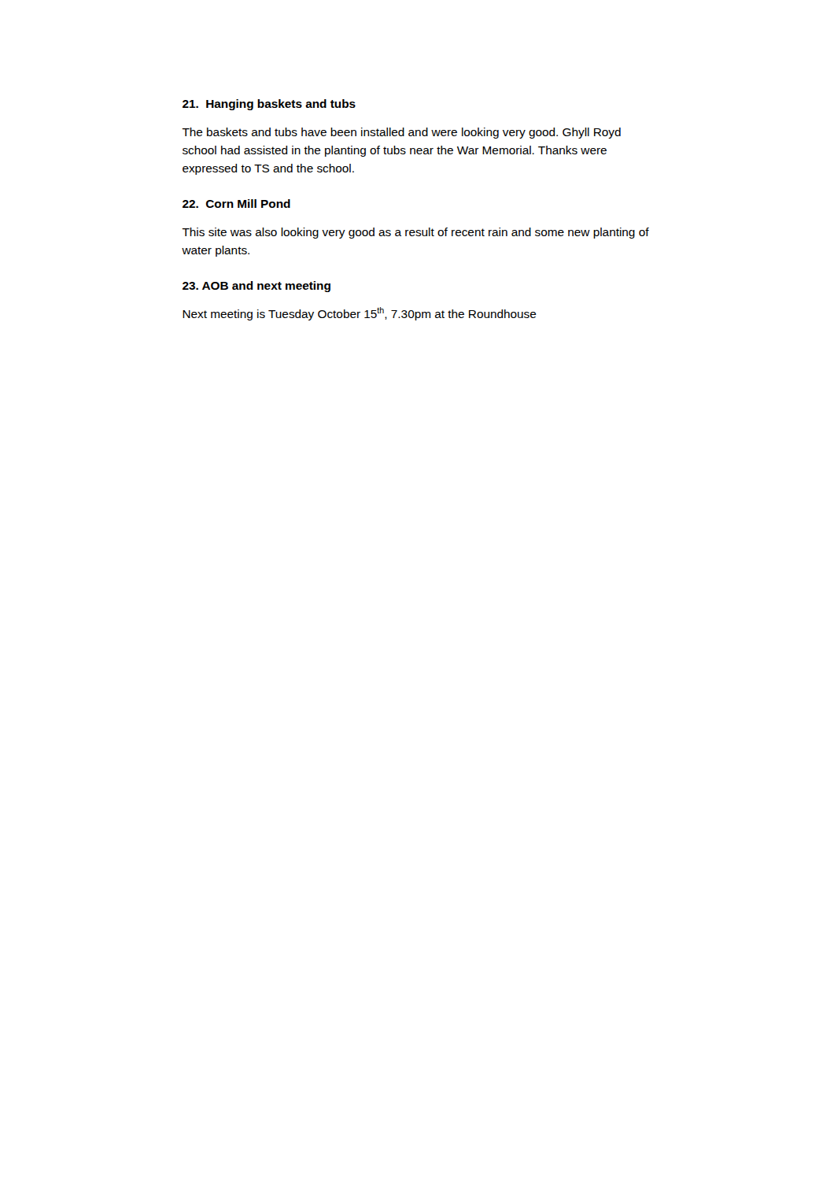21. Hanging baskets and tubs
The baskets and tubs have been installed and were looking very good. Ghyll Royd school had assisted in the planting of tubs near the War Memorial. Thanks were expressed to TS and the school.
22. Corn Mill Pond
This site was also looking very good as a result of recent rain and some new planting of water plants.
23. AOB and next meeting
Next meeting is Tuesday October 15th, 7.30pm at the Roundhouse